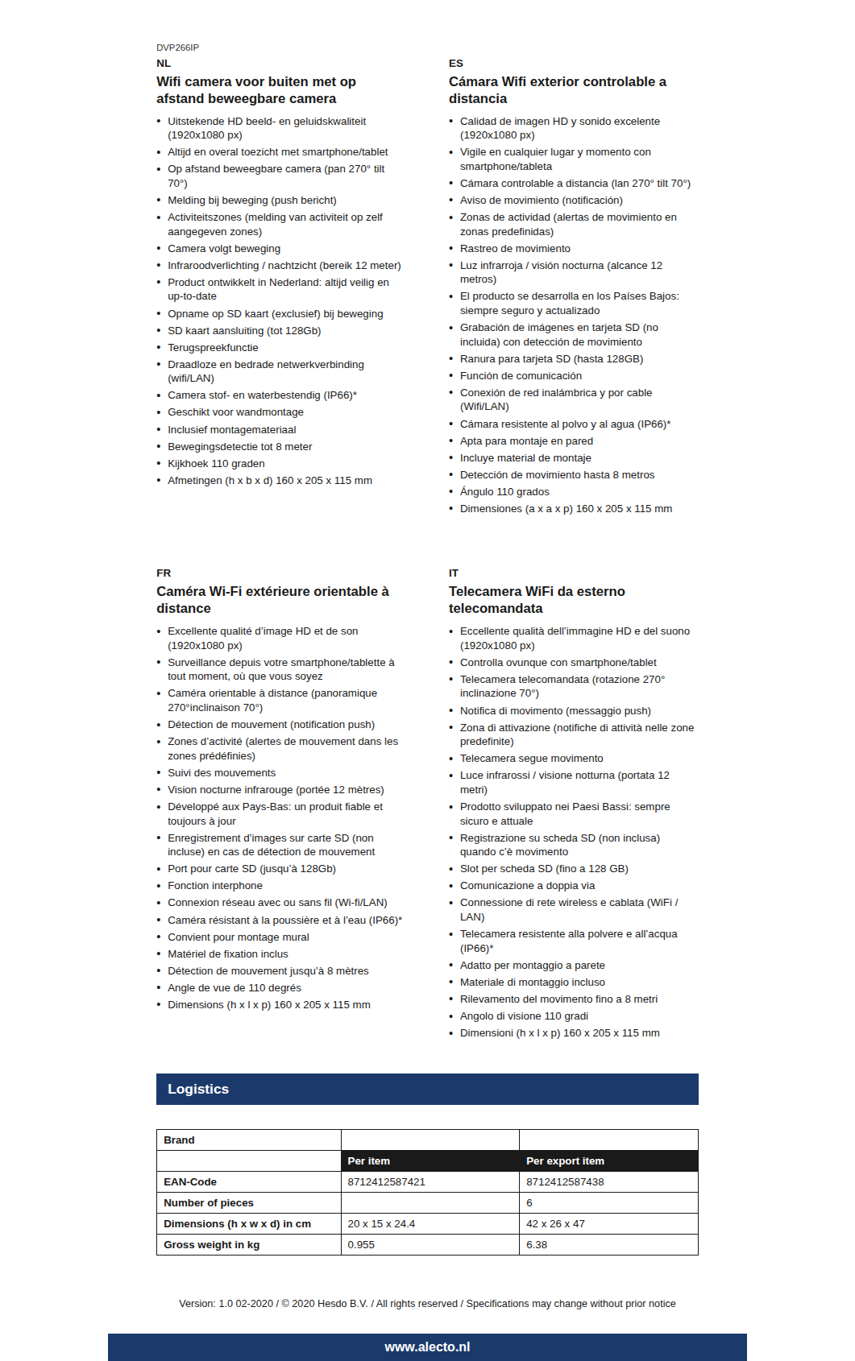DVP266IP
NL
Wifi camera voor buiten met op afstand beweegbare camera
Uitstekende HD beeld- en geluidskwaliteit (1920x1080 px)
Altijd en overal toezicht met smartphone/tablet
Op afstand beweegbare camera (pan 270° tilt 70°)
Melding bij beweging (push bericht)
Activiteitszones (melding van activiteit op zelf aangegeven zones)
Camera volgt beweging
Infraroodverlichting / nachtzicht (bereik 12 meter)
Product ontwikkelt in Nederland: altijd veilig en up-to-date
Opname op SD kaart (exclusief) bij beweging
SD kaart aansluiting (tot 128Gb)
Terugspreekfunctie
Draadloze en bedrade netwerkverbinding (wifi/LAN)
Camera stof- en waterbestendig (IP66)*
Geschikt voor wandmontage
Inclusief montagemateriaal
Bewegingsdetectie tot 8 meter
Kijkhoek 110 graden
Afmetingen (h x b x d) 160 x 205 x 115 mm
ES
Cámara Wifi exterior controlable a distancia
Calidad de imagen HD y sonido excelente (1920x1080 px)
Vigile en cualquier lugar y momento con smartphone/tableta
Cámara controlable a distancia (lan 270° tilt 70°)
Aviso de movimiento (notificación)
Zonas de actividad (alertas de movimiento en zonas predefinidas)
Rastreo de movimiento
Luz infrarroja / visión nocturna (alcance 12 metros)
El producto se desarrolla en los Países Bajos: siempre seguro y actualizado
Grabación de imágenes en tarjeta SD (no incluida) con detección de movimiento
Ranura para tarjeta SD (hasta 128GB)
Función de comunicación
Conexión de red inalámbrica y por cable (Wifi/LAN)
Cámara resistente al polvo y al agua (IP66)*
Apta para montaje en pared
Incluye material de montaje
Detección de movimiento hasta 8 metros
Ángulo 110 grados
Dimensiones (a x a x p) 160 x 205 x 115 mm
FR
Caméra Wi-Fi extérieure orientable à distance
Excellente qualité d’image HD et de son (1920x1080 px)
Surveillance depuis votre smartphone/tablette à tout moment, où que vous soyez
Caméra orientable à distance (panoramique 270°inclinaison 70°)
Détection de mouvement (notification push)
Zones d’activité (alertes de mouvement dans les zones prédéfinies)
Suivi des mouvements
Vision nocturne infrarouge (portée 12 mètres)
Développé aux Pays-Bas: un produit fiable et toujours à jour
Enregistrement d’images sur carte SD (non incluse) en cas de détection de mouvement
Port pour carte SD (jusqu’à 128Gb)
Fonction interphone
Connexion réseau avec ou sans fil (Wi-fi/LAN)
Caméra résistant à la poussière et à l’eau (IP66)*
Convient pour montage mural
Matériel de fixation inclus
Détection de mouvement jusqu’à 8 mètres
Angle de vue de 110 degrés
Dimensions (h x l x p) 160 x 205 x 115 mm
IT
Telecamera WiFi da esterno telecomandata
Eccellente qualità dell’immagine HD e del suono (1920x1080 px)
Controlla ovunque con smartphone/tablet
Telecamera telecomandata (rotazione 270° inclinazione 70°)
Notifica di movimento (messaggio push)
Zona di attivazione (notifiche di attività nelle zone predefinite)
Telecamera segue movimento
Luce infrarossi / visione notturna (portata 12 metri)
Prodotto sviluppato nei Paesi Bassi: sempre sicuro e attuale
Registrazione su scheda SD (non inclusa) quando c’è movimento
Slot per scheda SD (fino a 128 GB)
Comunicazione a doppia via
Connessione di rete wireless e cablata (WiFi / LAN)
Telecamera resistente alla polvere e all’acqua (IP66)*
Adatto per montaggio a parete
Materiale di montaggio incluso
Rilevamento del movimento fino a 8 metri
Angolo di visione 110 gradi
Dimensioni (h x l x p) 160 x 205 x 115 mm
Logistics
| Brand | | |
| --- | --- | --- |
| | Per item | Per export item |
| EAN-Code | 8712412587421 | 8712412587438 |
| Number of pieces | | 6 |
| Dimensions (h x w x d) in cm | 20 x 15 x 24.4 | 42 x 26 x 47 |
| Gross weight in kg | 0.955 | 6.38 |
Version: 1.0 02-2020 / © 2020 Hesdo B.V. / All rights reserved / Specifications may change without prior notice
www.alecto.nl